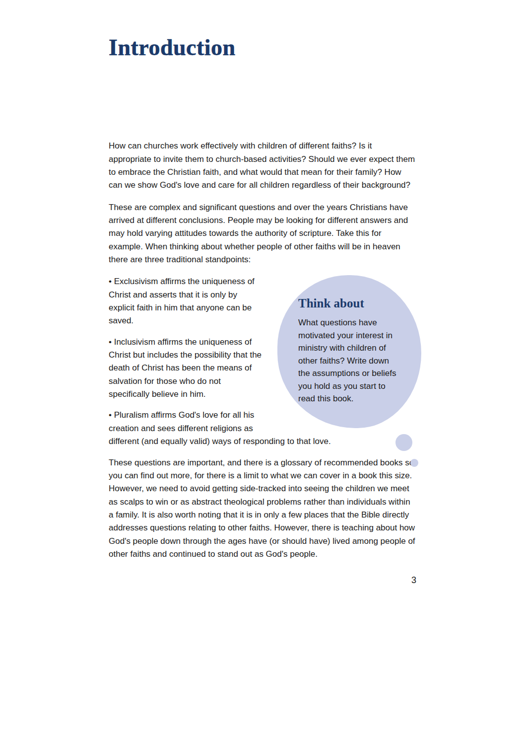Introduction
How can churches work effectively with children of different faiths? Is it appropriate to invite them to church-based activities? Should we ever expect them to embrace the Christian faith, and what would that mean for their family? How can we show God's love and care for all children regardless of their background?
These are complex and significant questions and over the years Christians have arrived at different conclusions. People may be looking for different answers and may hold varying attitudes towards the authority of scripture. Take this for example. When thinking about whether people of other faiths will be in heaven there are three traditional standpoints:
Think about
What questions have motivated your interest in ministry with children of other faiths? Write down the assumptions or beliefs you hold as you start to read this book.
• Exclusivism affirms the uniqueness of Christ and asserts that it is only by explicit faith in him that anyone can be saved.
• Inclusivism affirms the uniqueness of Christ but includes the possibility that the death of Christ has been the means of salvation for those who do not specifically believe in him.
• Pluralism affirms God's love for all his creation and sees different religions as different (and equally valid) ways of responding to that love.
These questions are important, and there is a glossary of recommended books so you can find out more, for there is a limit to what we can cover in a book this size. However, we need to avoid getting side-tracked into seeing the children we meet as scalps to win or as abstract theological problems rather than individuals within a family. It is also worth noting that it is in only a few places that the Bible directly addresses questions relating to other faiths. However, there is teaching about how God's people down through the ages have (or should have) lived among people of other faiths and continued to stand out as God's people.
3